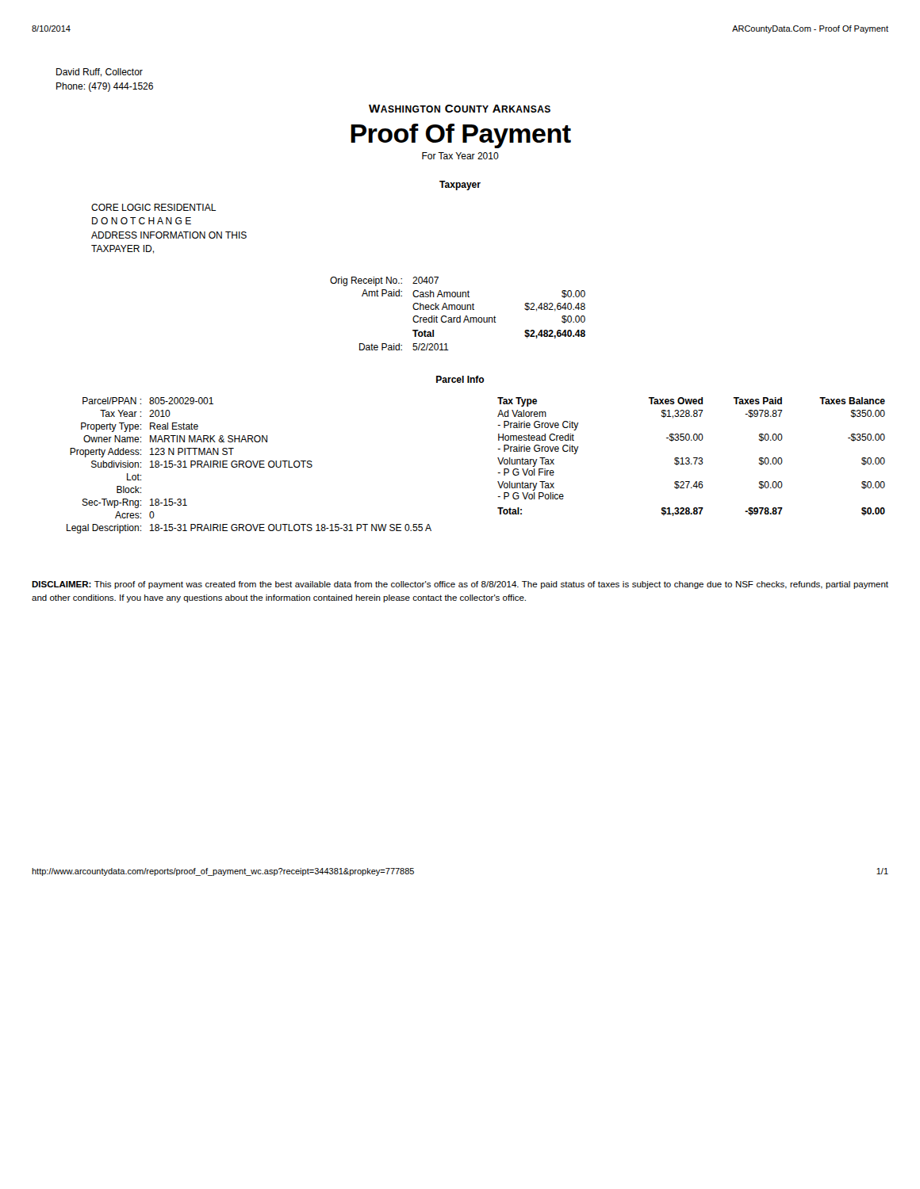8/10/2014 ARCountyData.Com - Proof Of Payment
David Ruff, Collector
Phone: (479) 444-1526
WASHINGTON COUNTY ARKANSAS
Proof Of Payment
For Tax Year 2010
Taxpayer
CORE LOGIC RESIDENTIAL
D O N O T C H A N G E
ADDRESS INFORMATION ON THIS
TAXPAYER ID,
| Orig Receipt No.: | 20407 |
| Amt Paid: | / Cash Amount / $0.00 / / Check Amount / $2,482,640.48 / / Credit Card Amount / $0.00 / / Total / $2,482,640.48 / |
| Date Paid: | 5/2/2011 |
Parcel Info
| Parcel/PPAN : | 805-20029-001 |
| Tax Year : | 2010 |
| Property Type: | Real Estate |
| Owner Name: | MARTIN MARK & SHARON |
| Property Addess: | 123 N PITTMAN ST |
| Subdivision: | 18-15-31 PRAIRIE GROVE OUTLOTS |
| Lot: | |
| Block: | |
| Sec-Twp-Rng: | 18-15-31 |
| Acres: | 0 |
| Legal Description: | 18-15-31 PRAIRIE GROVE OUTLOTS 18-15-31 PT NW SE 0.55 A |
| Tax Type | Taxes Owed | Taxes Paid | Taxes Balance |
| --- | --- | --- | --- |
| Ad Valorem - Prairie Grove City | $1,328.87 | -$978.87 | $350.00 |
| Homestead Credit - Prairie Grove City | -$350.00 | $0.00 | -$350.00 |
| Voluntary Tax - P G Vol Fire | $13.73 | $0.00 | $0.00 |
| Voluntary Tax - P G Vol Police | $27.46 | $0.00 | $0.00 |
| Total: | $1,328.87 | -$978.87 | $0.00 |
DISCLAIMER: This proof of payment was created from the best available data from the collector's office as of 8/8/2014. The paid status of taxes is subject to change due to NSF checks, refunds, partial payment and other conditions. If you have any questions about the information contained herein please contact the collector's office.
http://www.arcountydata.com/reports/proof_of_payment_wc.asp?receipt=344381&propkey=777885 1/1